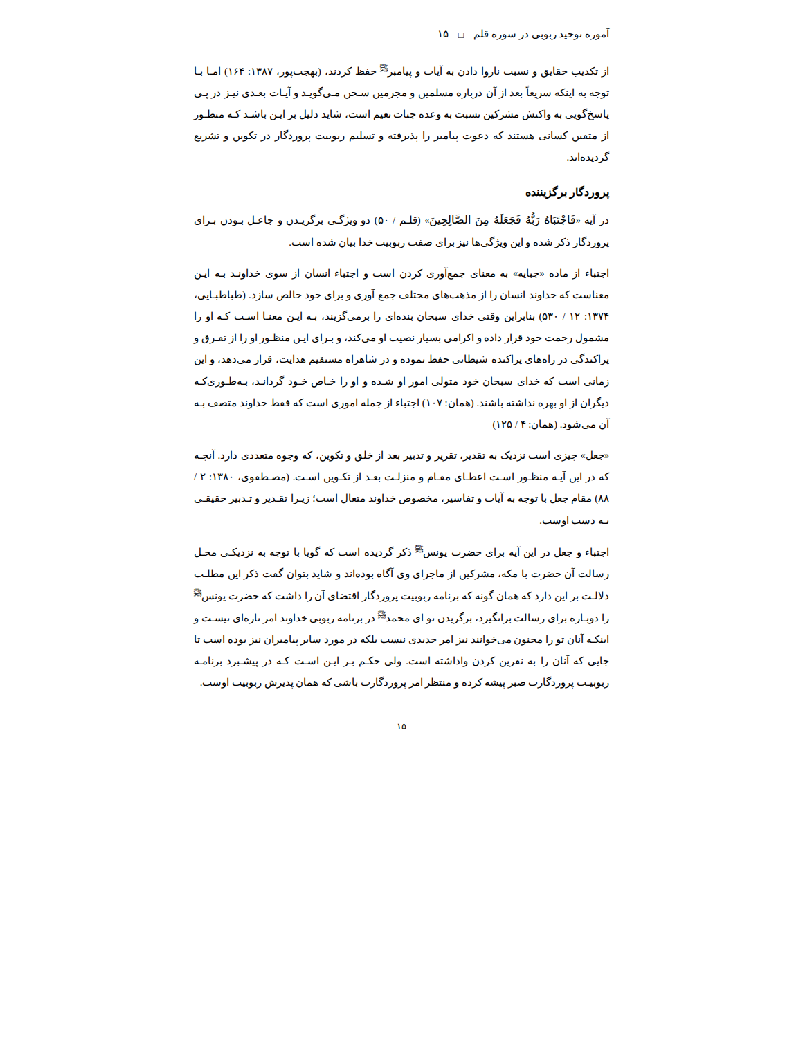آموزه توحید ربوبی در سوره قلم□۱۵
از تکذیب حقایق و نسبت ناروا دادن به آیات و پیامبرﷺ حفظ کردند، (بهجت‌پور، ۱۳۸۷: ۱۶۴) امـا بـا توجه به اینکه سریعاً بعد از آن درباره مسلمین و مجرمین سـخن مـی‌گویـد و آیـات بعـدی نیـز در پـی پاسخ‌گویی به واکنش مشرکین نسبت به وعده جنات نعیم است، شاید دلیل بر ایـن باشـد کـه منظـور از متقین کسانی هستند که دعوت پیامبر را پذیرفته و تسلیم ربوبیت پروردگار در تکوین و تشریع گردیده‌اند.
پروردگار برگزیننده
در آیه «فَاجْتَبَاهُ رَبُّهُ فَجَعَلَهُ مِنَ الصَّالِحِینَ» (قلـم / ۵۰) دو ویژگـی برگزیـدن و جاعـل بـودن بـرای پروردگار ذکر شده و این ویژگی‌ها نیز برای صفت ربوبیت خدا بیان شده است.
اجتباء از ماده «جبایه» به معنای جمع‌آوری کردن است و اجتباء انسان از سوی خداونـد بـه ایـن معناست که خداوند انسان را از مذهب‌های مختلف جمع آوری و برای خود خالص سازد. (طباطبـایی، ۱۳۷۴: ۱۲ / ۵۳۰) بنابراین وقتی خدای سبحان بنده‌ای را برمی‌گزیند، بـه ایـن معنـا اسـت کـه او را مشمول رحمت خود قرار داده و اکرامی بسیار نصیب او می‌کند، و بـرای ایـن منظـور او را از تفـرق و پراکندگی در راه‌های پراکنده شیطانی حفظ نموده و در شاهراه مستقیم هدایت، قرار می‌دهد، و این زمانی است که خدای سبحان خود متولی امور او شـده و او را خـاص خـود گردانـد، بـه‌طـوری‌کـه دیگران از او بهره نداشته باشند. (همان: ۱۰۷) اجتباء از جمله اموری است که فقط خداوند متصف بـه آن می‌شود. (همان: ۴ / ۱۲۵)
«جعل» چیزی است نزدیک به تقدیر، تقریر و تدبیر بعد از خلق و تکوین، که وجوه متعددی دارد. آنچـه که در این آیـه منظـور اسـت اعطـای مقـام و منزلـت بعـد از تکـوین اسـت. (مصـطفوی، ۱۳۸۰: ۲ / ۸۸) مقام جعل با توجه به آیات و تفاسیر، مخصوص خداوند متعال است؛ زیـرا تقـدیر و تـدبیر حقیقـی بـه دست اوست.
اجتباء و جعل در این آیه برای حضرت یونسﷺ ذکر گردیده است که گویا با توجه به نزدیکـی محـل رسالت آن حضرت با مکه، مشرکین از ماجرای وی آگاه بوده‌اند و شاید بتوان گفت ذکر این مطلـب دلالـت بر این دارد که همان گونه که برنامه ربوبیت پروردگار اقتضای آن را داشت که حضرت یونسﷺ را دوبـاره برای رسالت برانگیزد، برگزیدن تو ای محمدﷺ در برنامه ربوبی خداوند امر تازه‌ای نیسـت و اینکـه آنان تو را مجنون می‌خوانند نیز امر جدیدی نیست بلکه در مورد سایر پیامبران نیز بوده است تا جایی که آنان را به نفرین کردن واداشته است. ولی حکـم بـر ایـن اسـت کـه در پیشـبرد برنامـه ربوبیـت پروردگارت صبر پیشه کرده و منتظر امر پروردگارت باشی که همان پذیرش ربوبیت اوست.
۱۵